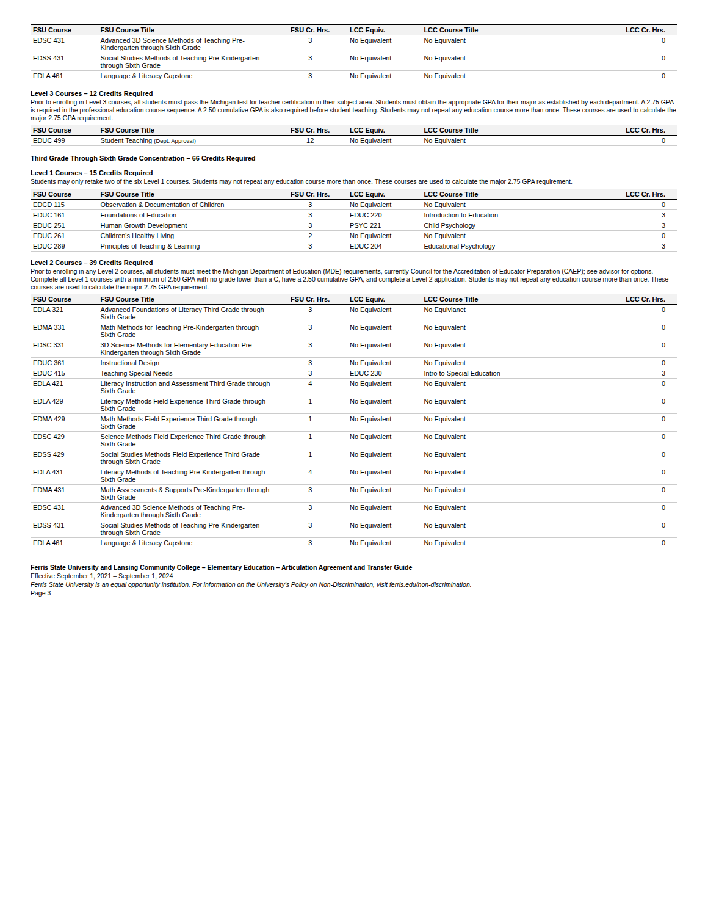| FSU Course | FSU Course Title | FSU Cr. Hrs. | LCC Equiv. | LCC Course Title | LCC Cr. Hrs. |
| --- | --- | --- | --- | --- | --- |
| EDSC 431 | Advanced 3D Science Methods of Teaching Pre-Kindergarten through Sixth Grade | 3 | No Equivalent | No Equivalent | 0 |
| EDSS 431 | Social Studies Methods of Teaching Pre-Kindergarten through Sixth Grade | 3 | No Equivalent | No Equivalent | 0 |
| EDLA 461 | Language & Literacy Capstone | 3 | No Equivalent | No Equivalent | 0 |
Level 3 Courses – 12 Credits Required
Prior to enrolling in Level 3 courses, all students must pass the Michigan test for teacher certification in their subject area. Students must obtain the appropriate GPA for their major as established by each department. A 2.75 GPA is required in the professional education course sequence. A 2.50 cumulative GPA is also required before student teaching. Students may not repeat any education course more than once. These courses are used to calculate the major 2.75 GPA requirement.
| FSU Course | FSU Course Title | FSU Cr. Hrs. | LCC Equiv. | LCC Course Title | LCC Cr. Hrs. |
| --- | --- | --- | --- | --- | --- |
| EDUC 499 | Student Teaching (Dept. Approval) | 12 | No Equivalent | No Equivalent | 0 |
Third Grade Through Sixth Grade Concentration – 66 Credits Required
Level 1 Courses – 15 Credits Required
Students may only retake two of the six Level 1 courses. Students may not repeat any education course more than once. These courses are used to calculate the major 2.75 GPA requirement.
| FSU Course | FSU Course Title | FSU Cr. Hrs. | LCC Equiv. | LCC Course Title | LCC Cr. Hrs. |
| --- | --- | --- | --- | --- | --- |
| EDCD 115 | Observation & Documentation of Children | 3 | No Equivalent | No Equivalent | 0 |
| EDUC 161 | Foundations of Education | 3 | EDUC 220 | Introduction to Education | 3 |
| EDUC 251 | Human Growth Development | 3 | PSYC 221 | Child Psychology | 3 |
| EDUC 261 | Children's Healthy Living | 2 | No Equivalent | No Equivalent | 0 |
| EDUC 289 | Principles of Teaching & Learning | 3 | EDUC 204 | Educational Psychology | 3 |
Level 2 Courses – 39 Credits Required
Prior to enrolling in any Level 2 courses, all students must meet the Michigan Department of Education (MDE) requirements, currently Council for the Accreditation of Educator Preparation (CAEP); see advisor for options. Complete all Level 1 courses with a minimum of 2.50 GPA with no grade lower than a C, have a 2.50 cumulative GPA, and complete a Level 2 application. Students may not repeat any education course more than once. These courses are used to calculate the major 2.75 GPA requirement.
| FSU Course | FSU Course Title | FSU Cr. Hrs. | LCC Equiv. | LCC Course Title | LCC Cr. Hrs. |
| --- | --- | --- | --- | --- | --- |
| EDLA 321 | Advanced Foundations of Literacy Third Grade through Sixth Grade | 3 | No Equivalent | No Equivlanet | 0 |
| EDMA 331 | Math Methods for Teaching Pre-Kindergarten through Sixth Grade | 3 | No Equivalent | No Equivalent | 0 |
| EDSC 331 | 3D Science Methods for Elementary Education Pre-Kindergarten through Sixth Grade | 3 | No Equivalent | No Equivalent | 0 |
| EDUC 361 | Instructional Design | 3 | No Equivalent | No Equivalent | 0 |
| EDUC 415 | Teaching Special Needs | 3 | EDUC 230 | Intro to Special Education | 3 |
| EDLA 421 | Literacy Instruction and Assessment Third Grade through Sixth Grade | 4 | No Equivalent | No Equivalent | 0 |
| EDLA 429 | Literacy Methods Field Experience Third Grade through Sixth Grade | 1 | No Equivalent | No Equivalent | 0 |
| EDMA 429 | Math Methods Field Experience Third Grade through Sixth Grade | 1 | No Equivalent | No Equivalent | 0 |
| EDSC 429 | Science Methods Field Experience Third Grade through Sixth Grade | 1 | No Equivalent | No Equivalent | 0 |
| EDSS 429 | Social Studies Methods Field Experience Third Grade through Sixth Grade | 1 | No Equivalent | No Equivalent | 0 |
| EDLA 431 | Literacy Methods of Teaching Pre-Kindergarten through Sixth Grade | 4 | No Equivalent | No Equivalent | 0 |
| EDMA 431 | Math Assessments & Supports Pre-Kindergarten through Sixth Grade | 3 | No Equivalent | No Equivalent | 0 |
| EDSC 431 | Advanced 3D Science Methods of Teaching Pre-Kindergarten through Sixth Grade | 3 | No Equivalent | No Equivalent | 0 |
| EDSS 431 | Social Studies Methods of Teaching Pre-Kindergarten through Sixth Grade | 3 | No Equivalent | No Equivalent | 0 |
| EDLA 461 | Language & Literacy Capstone | 3 | No Equivalent | No Equivalent | 0 |
Ferris State University and Lansing Community College – Elementary Education – Articulation Agreement and Transfer Guide
Effective September 1, 2021 – September 1, 2024
Ferris State University is an equal opportunity institution. For information on the University's Policy on Non-Discrimination, visit ferris.edu/non-discrimination.
Page 3